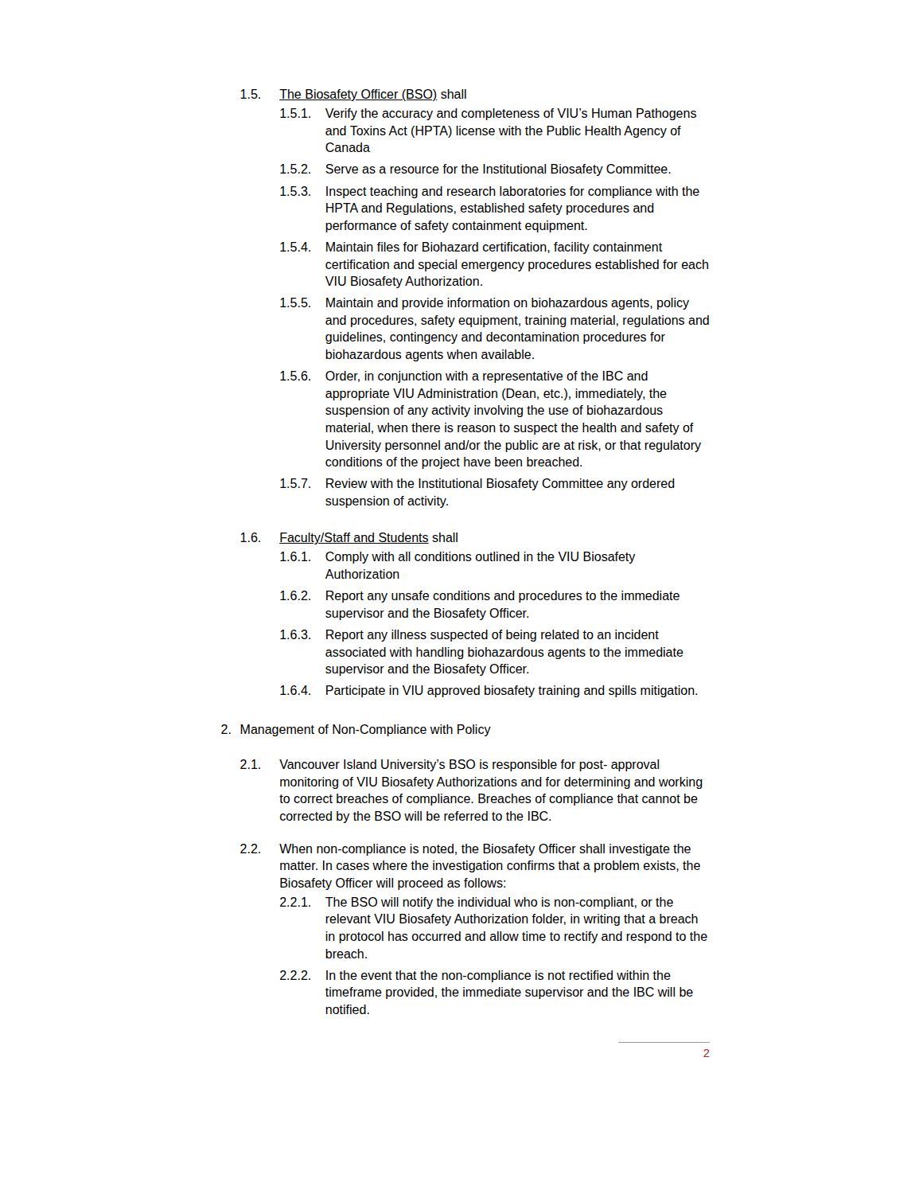1.5. The Biosafety Officer (BSO) shall
1.5.1. Verify the accuracy and completeness of VIU’s Human Pathogens and Toxins Act (HPTA) license with the Public Health Agency of Canada
1.5.2. Serve as a resource for the Institutional Biosafety Committee.
1.5.3. Inspect teaching and research laboratories for compliance with the HPTA and Regulations, established safety procedures and performance of safety containment equipment.
1.5.4. Maintain files for Biohazard certification, facility containment certification and special emergency procedures established for each VIU Biosafety Authorization.
1.5.5. Maintain and provide information on biohazardous agents, policy and procedures, safety equipment, training material, regulations and guidelines, contingency and decontamination procedures for biohazardous agents when available.
1.5.6. Order, in conjunction with a representative of the IBC and appropriate VIU Administration (Dean, etc.), immediately, the suspension of any activity involving the use of biohazardous material, when there is reason to suspect the health and safety of University personnel and/or the public are at risk, or that regulatory conditions of the project have been breached.
1.5.7. Review with the Institutional Biosafety Committee any ordered suspension of activity.
1.6. Faculty/Staff and Students shall
1.6.1. Comply with all conditions outlined in the VIU Biosafety Authorization
1.6.2. Report any unsafe conditions and procedures to the immediate supervisor and the Biosafety Officer.
1.6.3. Report any illness suspected of being related to an incident associated with handling biohazardous agents to the immediate supervisor and the Biosafety Officer.
1.6.4. Participate in VIU approved biosafety training and spills mitigation.
2. Management of Non-Compliance with Policy
2.1. Vancouver Island University’s BSO is responsible for post- approval monitoring of VIU Biosafety Authorizations and for determining and working to correct breaches of compliance. Breaches of compliance that cannot be corrected by the BSO will be referred to the IBC.
2.2. When non-compliance is noted, the Biosafety Officer shall investigate the matter. In cases where the investigation confirms that a problem exists, the Biosafety Officer will proceed as follows:
2.2.1. The BSO will notify the individual who is non-compliant, or the relevant VIU Biosafety Authorization folder, in writing that a breach in protocol has occurred and allow time to rectify and respond to the breach.
2.2.2. In the event that the non-compliance is not rectified within the timeframe provided, the immediate supervisor and the IBC will be notified.
2